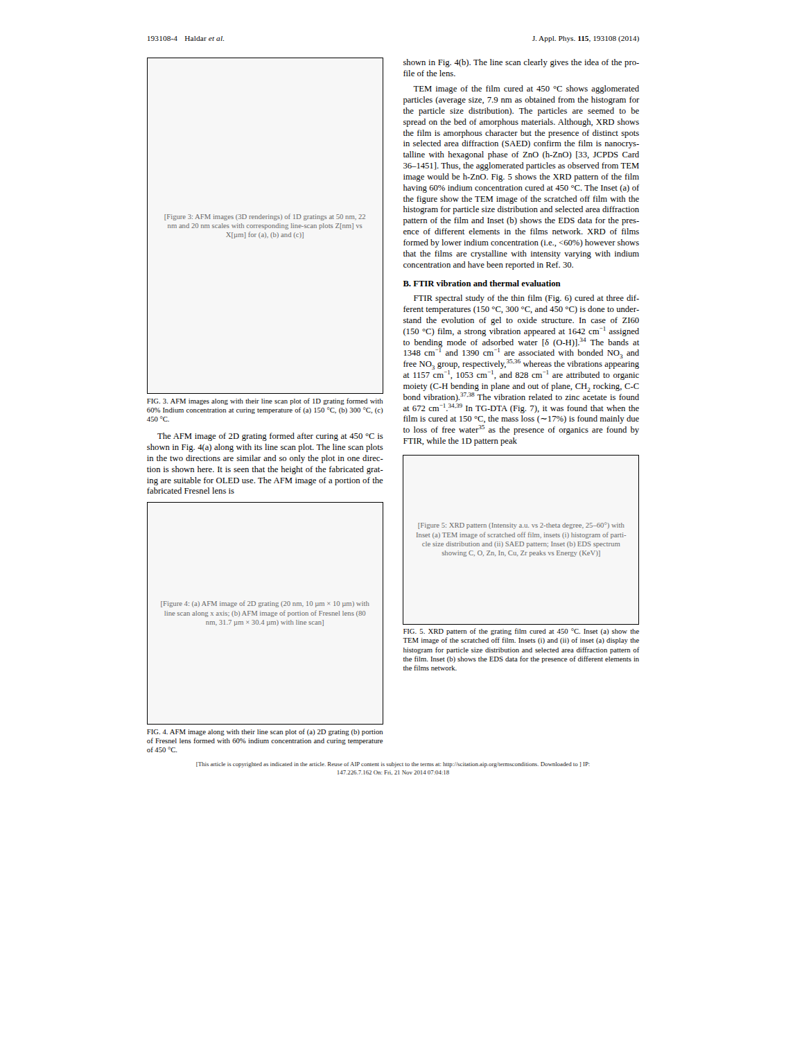193108-4 Haldar et al.
J. Appl. Phys. 115, 193108 (2014)
[Figure 3: AFM images (3D renderings) of 1D gratings at 50 nm, 22 nm and 20 nm scales with corresponding line-scan plots Z[nm] vs X[µm] for (a), (b) and (c)]
FIG. 3. AFM images along with their line scan plot of 1D grating formed with 60% Indium concentration at curing temperature of (a) 150 °C, (b) 300 °C, (c) 450 °C.
The AFM image of 2D grating formed after curing at 450 °C is shown in Fig. 4(a) along with its line scan plot. The line scan plots in the two directions are similar and so only the plot in one direction is shown here. It is seen that the height of the fabricated grating are suitable for OLED use. The AFM image of a portion of the fabricated Fresnel lens is
[Figure 4: (a) AFM image of 2D grating (20 nm, 10 µm × 10 µm) with line scan along x axis; (b) AFM image of portion of Fresnel lens (80 nm, 31.7 µm × 30.4 µm) with line scan]
FIG. 4. AFM image along with their line scan plot of (a) 2D grating (b) portion of Fresnel lens formed with 60% indium concentration and curing temperature of 450 °C.
shown in Fig. 4(b). The line scan clearly gives the idea of the profile of the lens.
TEM image of the film cured at 450 °C shows agglomerated particles (average size, 7.9 nm as obtained from the histogram for the particle size distribution). The particles are seemed to be spread on the bed of amorphous materials. Although, XRD shows the film is amorphous character but the presence of distinct spots in selected area diffraction (SAED) confirm the film is nanocrystalline with hexagonal phase of ZnO (h-ZnO) [33, JCPDS Card 36–1451]. Thus, the agglomerated particles as observed from TEM image would be h-ZnO. Fig. 5 shows the XRD pattern of the film having 60% indium concentration cured at 450 °C. The Inset (a) of the figure show the TEM image of the scratched off film with the histogram for particle size distribution and selected area diffraction pattern of the film and Inset (b) shows the EDS data for the presence of different elements in the films network. XRD of films formed by lower indium concentration (i.e., <60%) however shows that the films are crystalline with intensity varying with indium concentration and have been reported in Ref. 30.
B. FTIR vibration and thermal evaluation
FTIR spectral study of the thin film (Fig. 6) cured at three different temperatures (150 °C, 300 °C, and 450 °C) is done to understand the evolution of gel to oxide structure. In case of ZI60 (150 °C) film, a strong vibration appeared at 1642 cm−1 assigned to bending mode of adsorbed water [δ (O-H)].34 The bands at 1348 cm−1 and 1390 cm−1 are associated with bonded NO3 and free NO3 group, respectively,35,36 whereas the vibrations appearing at 1157 cm−1, 1053 cm−1, and 828 cm−1 are attributed to organic moiety (C-H bending in plane and out of plane, CH2 rocking, C-C bond vibration).37,38 The vibration related to zinc acetate is found at 672 cm−1.34,39 In TG-DTA (Fig. 7), it was found that when the film is cured at 150 °C, the mass loss (∼17%) is found mainly due to loss of free water35 as the presence of organics are found by FTIR, while the 1D pattern peak
[Figure 5: XRD pattern (Intensity a.u. vs 2-theta degree, 25–60°) with Inset (a) TEM image of scratched off film, insets (i) histogram of particle size distribution and (ii) SAED pattern; Inset (b) EDS spectrum showing C, O, Zn, In, Cu, Zr peaks vs Energy (KeV)]
FIG. 5. XRD pattern of the grating film cured at 450 °C. Inset (a) show the TEM image of the scratched off film. Insets (i) and (ii) of inset (a) display the histogram for particle size distribution and selected area diffraction pattern of the film. Inset (b) shows the EDS data for the presence of different elements in the films network.
[This article is copyrighted as indicated in the article. Reuse of AIP content is subject to the terms at: http://scitation.aip.org/termsconditions. Downloaded to ] IP: 147.226.7.162 On: Fri, 21 Nov 2014 07:04:18